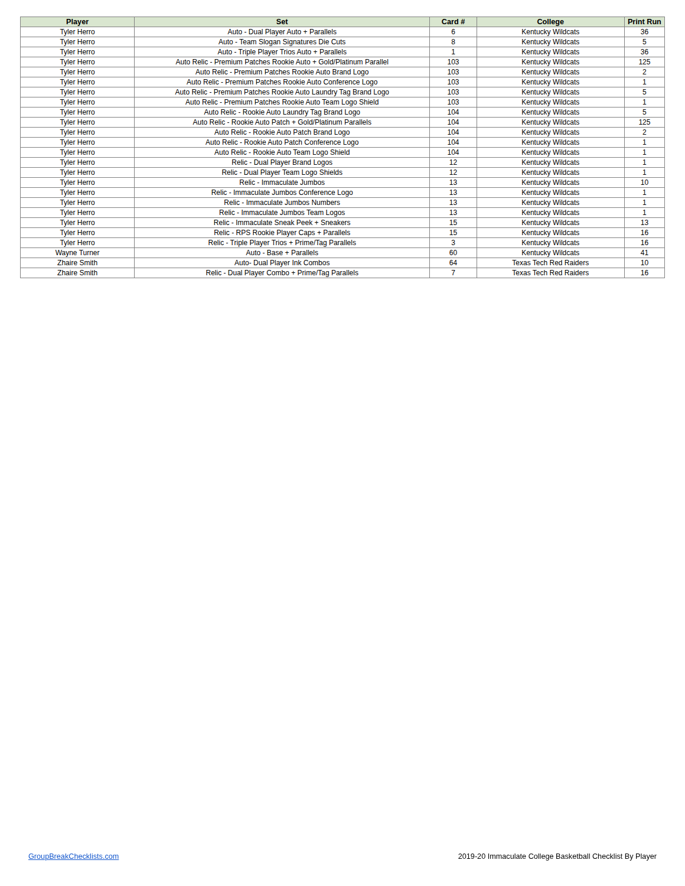| Player | Set | Card # | College | Print Run |
| --- | --- | --- | --- | --- |
| Tyler Herro | Auto - Dual Player Auto + Parallels | 6 | Kentucky Wildcats | 36 |
| Tyler Herro | Auto - Team Slogan Signatures Die Cuts | 8 | Kentucky Wildcats | 5 |
| Tyler Herro | Auto - Triple Player Trios Auto + Parallels | 1 | Kentucky Wildcats | 36 |
| Tyler Herro | Auto Relic - Premium Patches Rookie Auto + Gold/Platinum Parallel | 103 | Kentucky Wildcats | 125 |
| Tyler Herro | Auto Relic - Premium Patches Rookie Auto Brand Logo | 103 | Kentucky Wildcats | 2 |
| Tyler Herro | Auto Relic - Premium Patches Rookie Auto Conference Logo | 103 | Kentucky Wildcats | 1 |
| Tyler Herro | Auto Relic - Premium Patches Rookie Auto Laundry Tag Brand Logo | 103 | Kentucky Wildcats | 5 |
| Tyler Herro | Auto Relic - Premium Patches Rookie Auto Team Logo Shield | 103 | Kentucky Wildcats | 1 |
| Tyler Herro | Auto Relic - Rookie Auto Laundry Tag Brand Logo | 104 | Kentucky Wildcats | 5 |
| Tyler Herro | Auto Relic - Rookie Auto Patch + Gold/Platinum Parallels | 104 | Kentucky Wildcats | 125 |
| Tyler Herro | Auto Relic - Rookie Auto Patch Brand Logo | 104 | Kentucky Wildcats | 2 |
| Tyler Herro | Auto Relic - Rookie Auto Patch Conference Logo | 104 | Kentucky Wildcats | 1 |
| Tyler Herro | Auto Relic - Rookie Auto Team Logo Shield | 104 | Kentucky Wildcats | 1 |
| Tyler Herro | Relic - Dual Player Brand Logos | 12 | Kentucky Wildcats | 1 |
| Tyler Herro | Relic - Dual Player Team Logo Shields | 12 | Kentucky Wildcats | 1 |
| Tyler Herro | Relic - Immaculate Jumbos | 13 | Kentucky Wildcats | 10 |
| Tyler Herro | Relic - Immaculate Jumbos Conference Logo | 13 | Kentucky Wildcats | 1 |
| Tyler Herro | Relic - Immaculate Jumbos Numbers | 13 | Kentucky Wildcats | 1 |
| Tyler Herro | Relic - Immaculate Jumbos Team Logos | 13 | Kentucky Wildcats | 1 |
| Tyler Herro | Relic - Immaculate Sneak Peek + Sneakers | 15 | Kentucky Wildcats | 13 |
| Tyler Herro | Relic - RPS Rookie Player Caps + Parallels | 15 | Kentucky Wildcats | 16 |
| Tyler Herro | Relic - Triple Player Trios + Prime/Tag Parallels | 3 | Kentucky Wildcats | 16 |
| Wayne Turner | Auto - Base + Parallels | 60 | Kentucky Wildcats | 41 |
| Zhaire Smith | Auto- Dual Player Ink Combos | 64 | Texas Tech Red Raiders | 10 |
| Zhaire Smith | Relic - Dual Player Combo + Prime/Tag Parallels | 7 | Texas Tech Red Raiders | 16 |
GroupBreakChecklists.com 2019-20 Immaculate College Basketball Checklist By Player